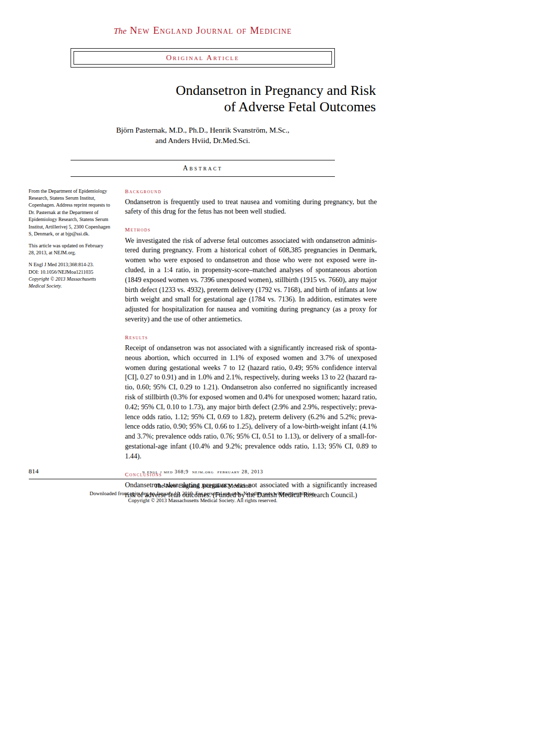The New England Journal of Medicine
Original Article
Ondansetron in Pregnancy and Risk
of Adverse Fetal Outcomes
Björn Pasternak, M.D., Ph.D., Henrik Svanström, M.Sc.,
and Anders Hviid, Dr.Med.Sci.
Abstract
From the Department of Epidemiology Research, Statens Serum Institut, Copenhagen. Address reprint requests to Dr. Pasternak at the Department of Epidemiology Research, Statens Serum Institut, Artillerivej 5, 2300 Copenhagen S, Denmark, or at bjp@ssi.dk.
This article was updated on February 28, 2013, at NEJM.org.
N Engl J Med 2013;368:814-23.
DOI: 10.1056/NEJMoa1211035
Copyright © 2013 Massachusetts Medical Society.
Background
Ondansetron is frequently used to treat nausea and vomiting during pregnancy, but the safety of this drug for the fetus has not been well studied.
Methods
We investigated the risk of adverse fetal outcomes associated with ondansetron administered during pregnancy. From a historical cohort of 608,385 pregnancies in Denmark, women who were exposed to ondansetron and those who were not exposed were included, in a 1:4 ratio, in propensity-score–matched analyses of spontaneous abortion (1849 exposed women vs. 7396 unexposed women), stillbirth (1915 vs. 7660), any major birth defect (1233 vs. 4932), preterm delivery (1792 vs. 7168), and birth of infants at low birth weight and small for gestational age (1784 vs. 7136). In addition, estimates were adjusted for hospitalization for nausea and vomiting during pregnancy (as a proxy for severity) and the use of other antiemetics.
Results
Receipt of ondansetron was not associated with a significantly increased risk of spontaneous abortion, which occurred in 1.1% of exposed women and 3.7% of unexposed women during gestational weeks 7 to 12 (hazard ratio, 0.49; 95% confidence interval [CI], 0.27 to 0.91) and in 1.0% and 2.1%, respectively, during weeks 13 to 22 (hazard ratio, 0.60; 95% CI, 0.29 to 1.21). Ondansetron also conferred no significantly increased risk of stillbirth (0.3% for exposed women and 0.4% for unexposed women; hazard ratio, 0.42; 95% CI, 0.10 to 1.73), any major birth defect (2.9% and 2.9%, respectively; prevalence odds ratio, 1.12; 95% CI, 0.69 to 1.82), preterm delivery (6.2% and 5.2%; prevalence odds ratio, 0.90; 95% CI, 0.66 to 1.25), delivery of a low-birth-weight infant (4.1% and 3.7%; prevalence odds ratio, 0.76; 95% CI, 0.51 to 1.13), or delivery of a small-for-gestational-age infant (10.4% and 9.2%; prevalence odds ratio, 1.13; 95% CI, 0.89 to 1.44).
Conclusions
Ondansetron taken during pregnancy was not associated with a significantly increased risk of adverse fetal outcomes. (Funded by the Danish Medical Research Council.)
814
n engl j med 368;9 nejm.org february 28, 2013
The New England Journal of Medicine
Downloaded from nejm.org on January 10, 2019. For personal use only. No other uses without permission.
Copyright © 2013 Massachusetts Medical Society. All rights reserved.